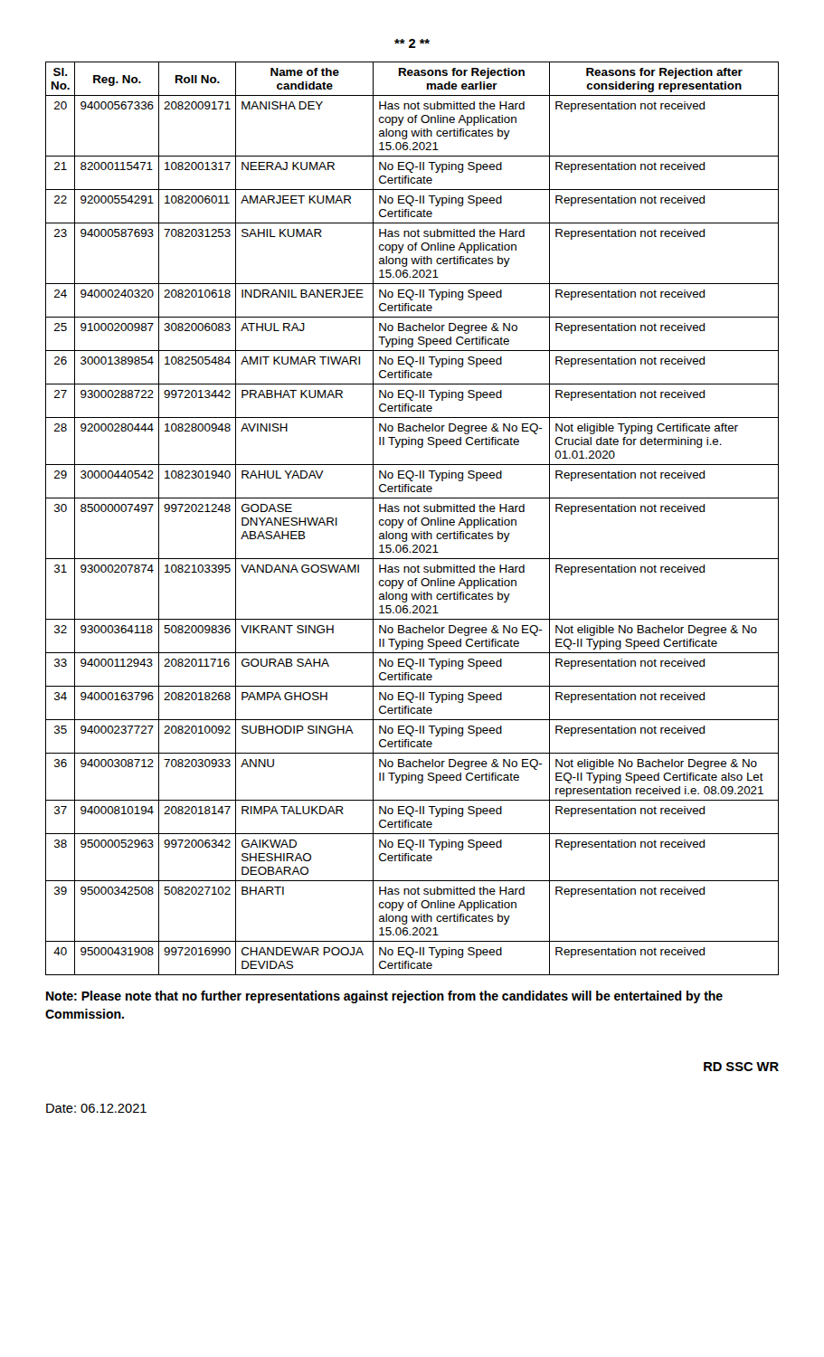** 2 **
| Sl. No. | Reg. No. | Roll No. | Name of the candidate | Reasons for Rejection made earlier | Reasons for Rejection after considering representation |
| --- | --- | --- | --- | --- | --- |
| 20 | 94000567336 | 2082009171 | MANISHA DEY | Has not submitted the Hard copy of Online Application along with certificates by 15.06.2021 | Representation not received |
| 21 | 82000115471 | 1082001317 | NEERAJ KUMAR | No EQ-II Typing Speed Certificate | Representation not received |
| 22 | 92000554291 | 1082006011 | AMARJEET KUMAR | No EQ-II Typing Speed Certificate | Representation not received |
| 23 | 94000587693 | 7082031253 | SAHIL KUMAR | Has not submitted the Hard copy of Online Application along with certificates by 15.06.2021 | Representation not received |
| 24 | 94000240320 | 2082010618 | INDRANIL BANERJEE | No EQ-II Typing Speed Certificate | Representation not received |
| 25 | 91000200987 | 3082006083 | ATHUL RAJ | No Bachelor Degree & No Typing Speed Certificate | Representation not received |
| 26 | 30001389854 | 1082505484 | AMIT KUMAR TIWARI | No EQ-II Typing Speed Certificate | Representation not received |
| 27 | 93000288722 | 9972013442 | PRABHAT KUMAR | No EQ-II Typing Speed Certificate | Representation not received |
| 28 | 92000280444 | 1082800948 | AVINISH | No Bachelor Degree & No EQ-II Typing Speed Certificate | Not eligible Typing Certificate after Crucial date for determining i.e. 01.01.2020 |
| 29 | 30000440542 | 1082301940 | RAHUL YADAV | No EQ-II Typing Speed Certificate | Representation not received |
| 30 | 85000007497 | 9972021248 | GODASE DNYANESHWARI ABASAHEB | Has not submitted the Hard copy of Online Application along with certificates by 15.06.2021 | Representation not received |
| 31 | 93000207874 | 1082103395 | VANDANA GOSWAMI | Has not submitted the Hard copy of Online Application along with certificates by 15.06.2021 | Representation not received |
| 32 | 93000364118 | 5082009836 | VIKRANT SINGH | No Bachelor Degree & No EQ-II Typing Speed Certificate | Not eligible No Bachelor Degree & No EQ-II Typing Speed Certificate |
| 33 | 94000112943 | 2082011716 | GOURAB SAHA | No EQ-II Typing Speed Certificate | Representation not received |
| 34 | 94000163796 | 2082018268 | PAMPA GHOSH | No EQ-II Typing Speed Certificate | Representation not received |
| 35 | 94000237727 | 2082010092 | SUBHODIP SINGHA | No EQ-II Typing Speed Certificate | Representation not received |
| 36 | 94000308712 | 7082030933 | ANNU | No Bachelor Degree & No EQ-II Typing Speed Certificate | Not eligible No Bachelor Degree & No EQ-II Typing Speed Certificate also Let representation received i.e. 08.09.2021 |
| 37 | 94000810194 | 2082018147 | RIMPA TALUKDAR | No EQ-II Typing Speed Certificate | Representation not received |
| 38 | 95000052963 | 9972006342 | GAIKWAD SHESHIRAO DEOBARAO | No EQ-II Typing Speed Certificate | Representation not received |
| 39 | 95000342508 | 5082027102 | BHARTI | Has not submitted the Hard copy of Online Application along with certificates by 15.06.2021 | Representation not received |
| 40 | 95000431908 | 9972016990 | CHANDEWAR POOJA DEVIDAS | No EQ-II Typing Speed Certificate | Representation not received |
Note: Please note that no further representations against rejection from the candidates will be entertained by the Commission.
RD SSC WR
Date: 06.12.2021